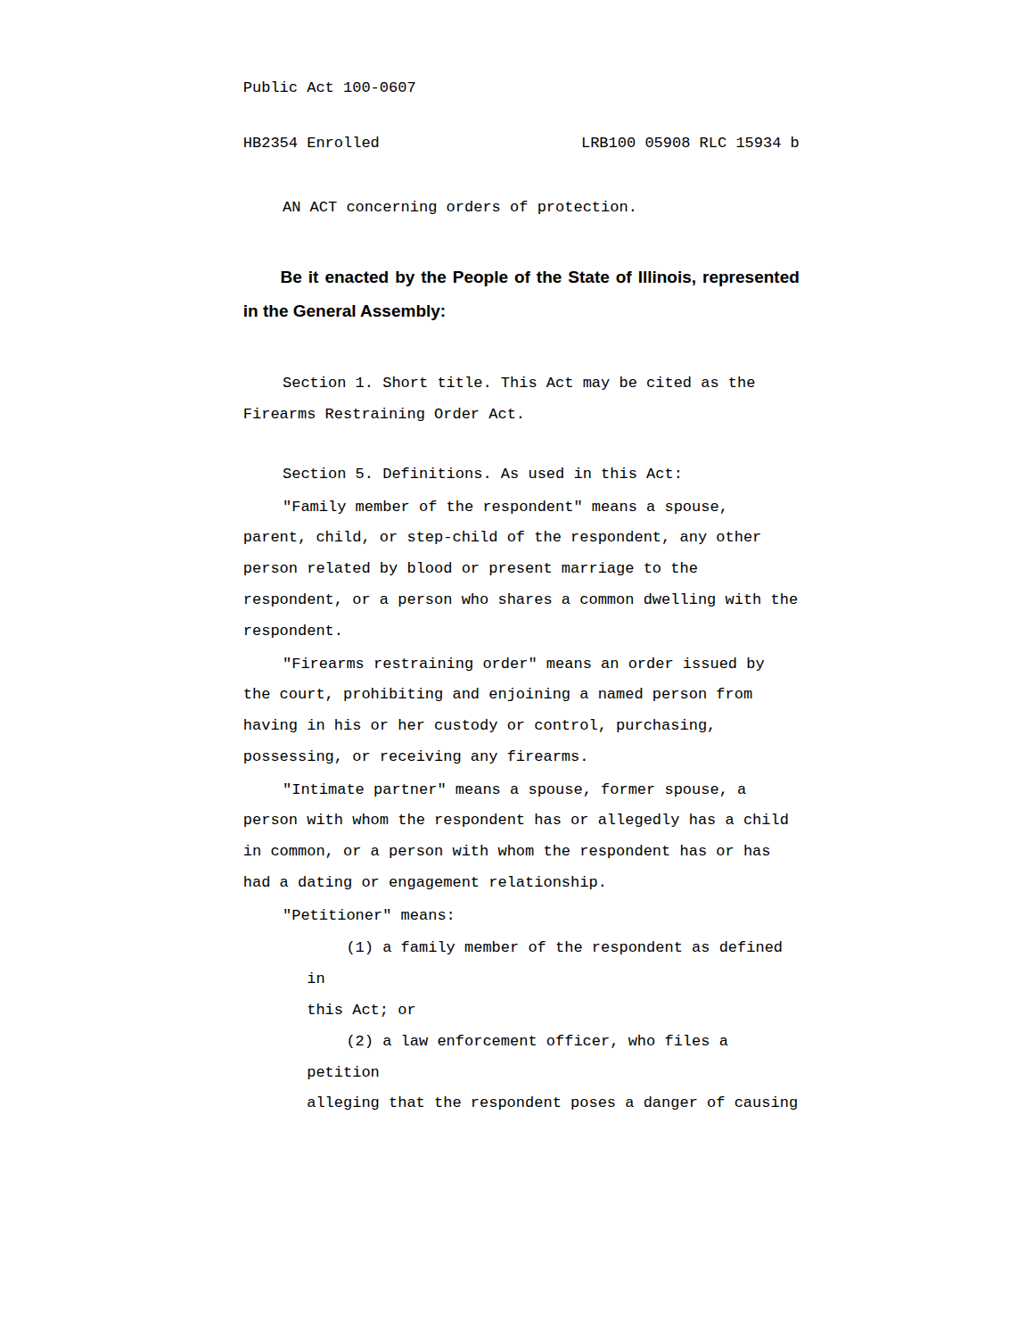Public Act 100-0607
HB2354 Enrolled LRB100 05908 RLC 15934 b
AN ACT concerning orders of protection.
Be it enacted by the People of the State of Illinois, represented in the General Assembly:
Section 1. Short title. This Act may be cited as the Firearms Restraining Order Act.
Section 5. Definitions. As used in this Act:
"Family member of the respondent" means a spouse, parent, child, or step-child of the respondent, any other person related by blood or present marriage to the respondent, or a person who shares a common dwelling with the respondent.
"Firearms restraining order" means an order issued by the court, prohibiting and enjoining a named person from having in his or her custody or control, purchasing, possessing, or receiving any firearms.
"Intimate partner" means a spouse, former spouse, a person with whom the respondent has or allegedly has a child in common, or a person with whom the respondent has or has had a dating or engagement relationship.
"Petitioner" means:
(1) a family member of the respondent as defined in
this Act; or
(2) a law enforcement officer, who files a petition
alleging that the respondent poses a danger of causing